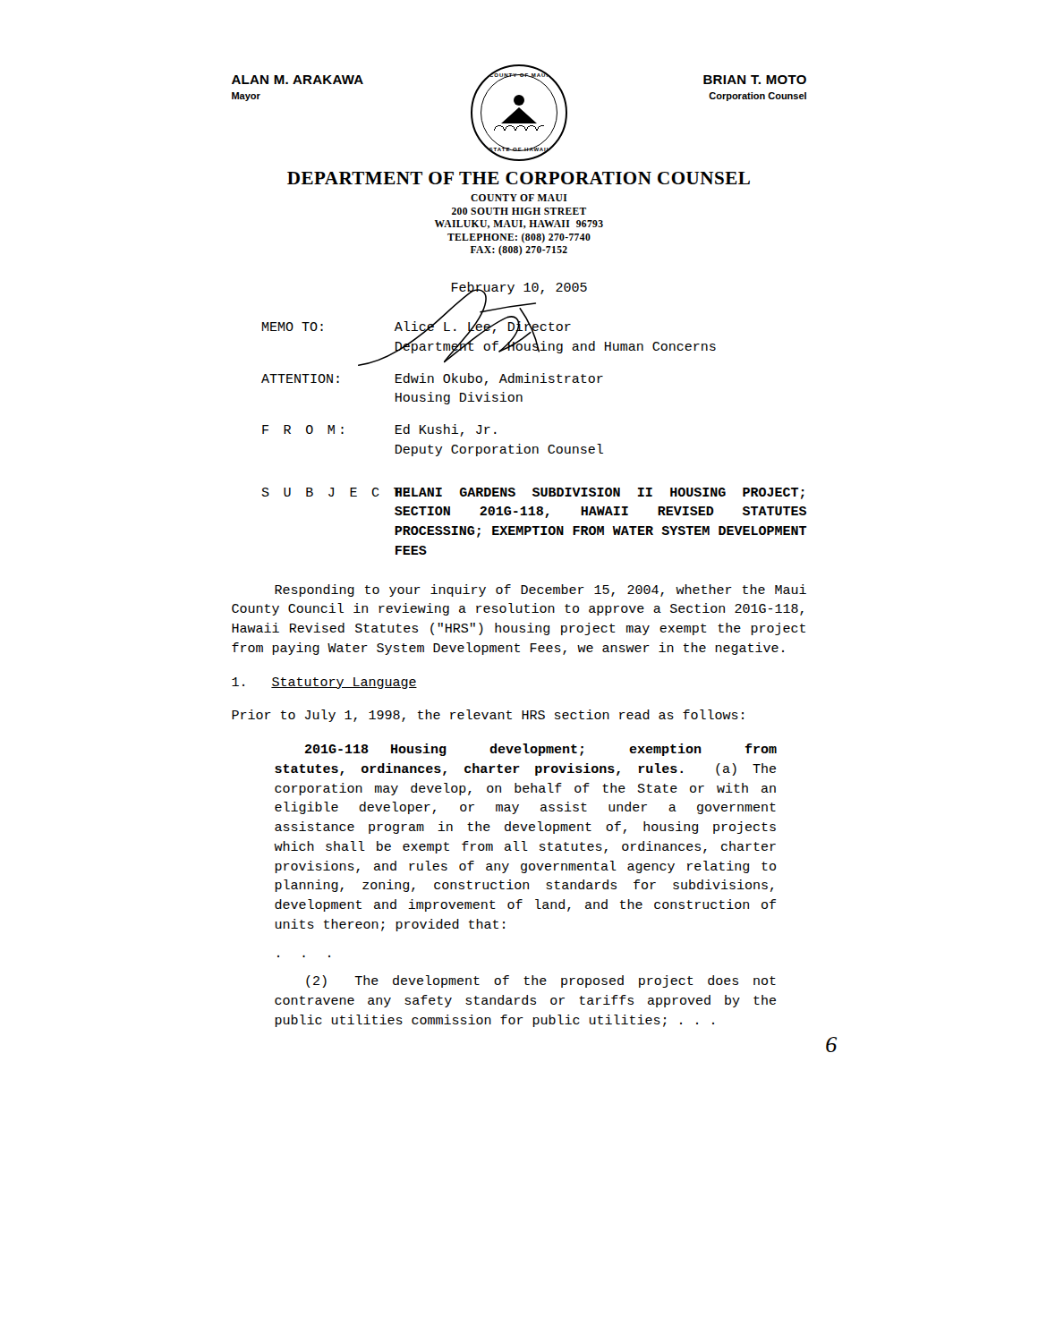ALAN M. ARAKAWA
Mayor
COUNTY OF MAUI
STATE OF HAWAII
BRIAN T. MOTO
Corporation Counsel
DEPARTMENT OF THE CORPORATION COUNSEL
COUNTY OF MAUI
200 SOUTH HIGH STREET
WAILUKU, MAUI, HAWAII 96793
TELEPHONE: (808) 270-7740
FAX: (808) 270-7152
February 10, 2005
MEMO TO:
Alice L. Lee, Director Department of Housing and Human Concerns
ATTENTION:
Edwin Okubo, Administrator Housing Division
F R O M:
Ed Kushi, Jr. Deputy Corporation Counsel
S U B J E C T:
HELANI GARDENS SUBDIVISION II HOUSING PROJECT; SECTION 201G-118, HAWAII REVISED STATUTES PROCESSING; EXEMPTION FROM WATER SYSTEM DEVELOPMENT FEES
Responding to your inquiry of December 15, 2004, whether the Maui County Council in reviewing a resolution to approve a Section 201G-118, Hawaii Revised Statutes ("HRS") housing project may exempt the project from paying Water System Development Fees, we answer in the negative.
1. Statutory Language
Prior to July 1, 1998, the relevant HRS section read as follows:
201G-118 Housing development; exemption from statutes, ordinances, charter provisions, rules. (a) The corporation may develop, on behalf of the State or with an eligible developer, or may assist under a government assistance program in the development of, housing projects which shall be exempt from all statutes, ordinances, charter provisions, and rules of any governmental agency relating to planning, zoning, construction standards for subdivisions, development and improvement of land, and the construction of units thereon; provided that:
. . .
(2) The development of the proposed project does not contravene any safety standards or tariffs approved by the public utilities commission for public utilities; . . .
6